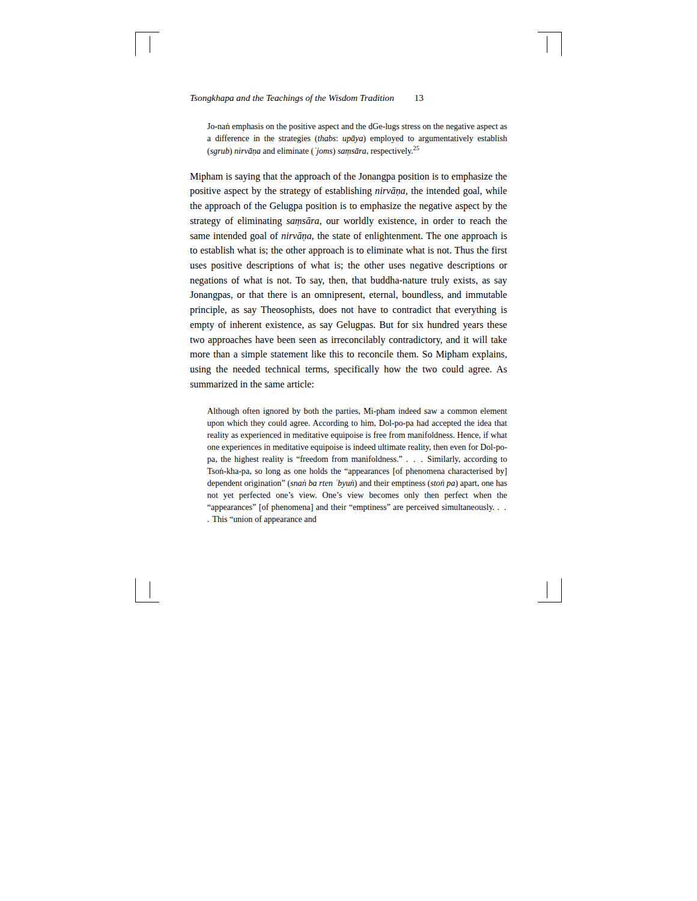Tsongkhapa and the Teachings of the Wisdom Tradition13
Jo-naṅ emphasis on the positive aspect and the dGe-lugs stress on the negative aspect as a difference in the strategies (thabs: upāya) employed to argumentatively establish (sgrub) nirvāṇa and eliminate (ʾjoms) saṃsāra, respectively.25
Mipham is saying that the approach of the Jonangpa position is to emphasize the positive aspect by the strategy of establishing nirvāṇa, the intended goal, while the approach of the Gelugpa position is to emphasize the negative aspect by the strategy of eliminating saṃsāra, our worldly existence, in order to reach the same intended goal of nirvāṇa, the state of enlightenment. The one approach is to establish what is; the other approach is to eliminate what is not. Thus the first uses positive descriptions of what is; the other uses negative descriptions or negations of what is not. To say, then, that buddha-nature truly exists, as say Jonangpas, or that there is an omnipresent, eternal, boundless, and immutable principle, as say Theosophists, does not have to contradict that everything is empty of inherent existence, as say Gelugpas. But for six hundred years these two approaches have been seen as irreconcilably contradictory, and it will take more than a simple statement like this to reconcile them. So Mipham explains, using the needed technical terms, specifically how the two could agree. As summarized in the same article:
Although often ignored by both the parties, Mi-pham indeed saw a common element upon which they could agree. According to him, Dol-po-pa had accepted the idea that reality as experienced in meditative equipoise is free from manifoldness. Hence, if what one experiences in meditative equipoise is indeed ultimate reality, then even for Dol-po-pa, the highest reality is “freedom from manifoldness.” . . . Similarly, according to Tsoṅ-kha-pa, so long as one holds the “appearances [of phenomena characterised by] dependent origination” (snaṅ ba rten ʾbyuṅ) and their emptiness (stoṅ pa) apart, one has not yet perfected one’s view. One’s view becomes only then perfect when the “appearances” [of phenomena] and their “emptiness” are perceived simultaneously. . . . This “union of appearance and